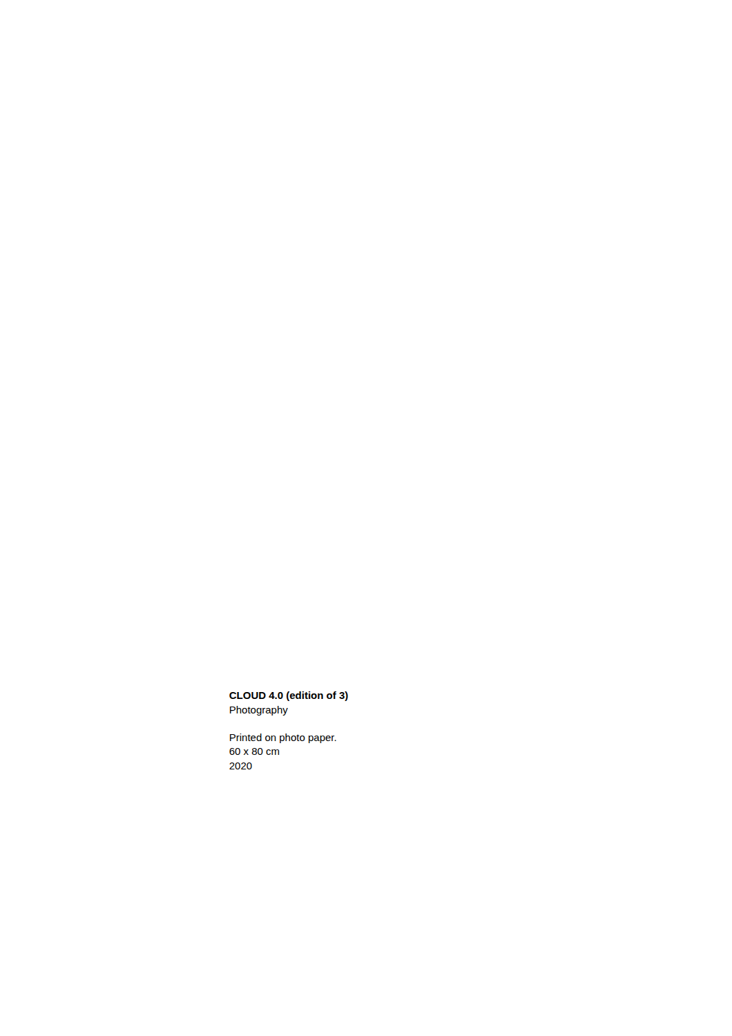CLOUD 4.0 (edition of 3)
Photography
Printed on photo paper.
60 x 80 cm
2020